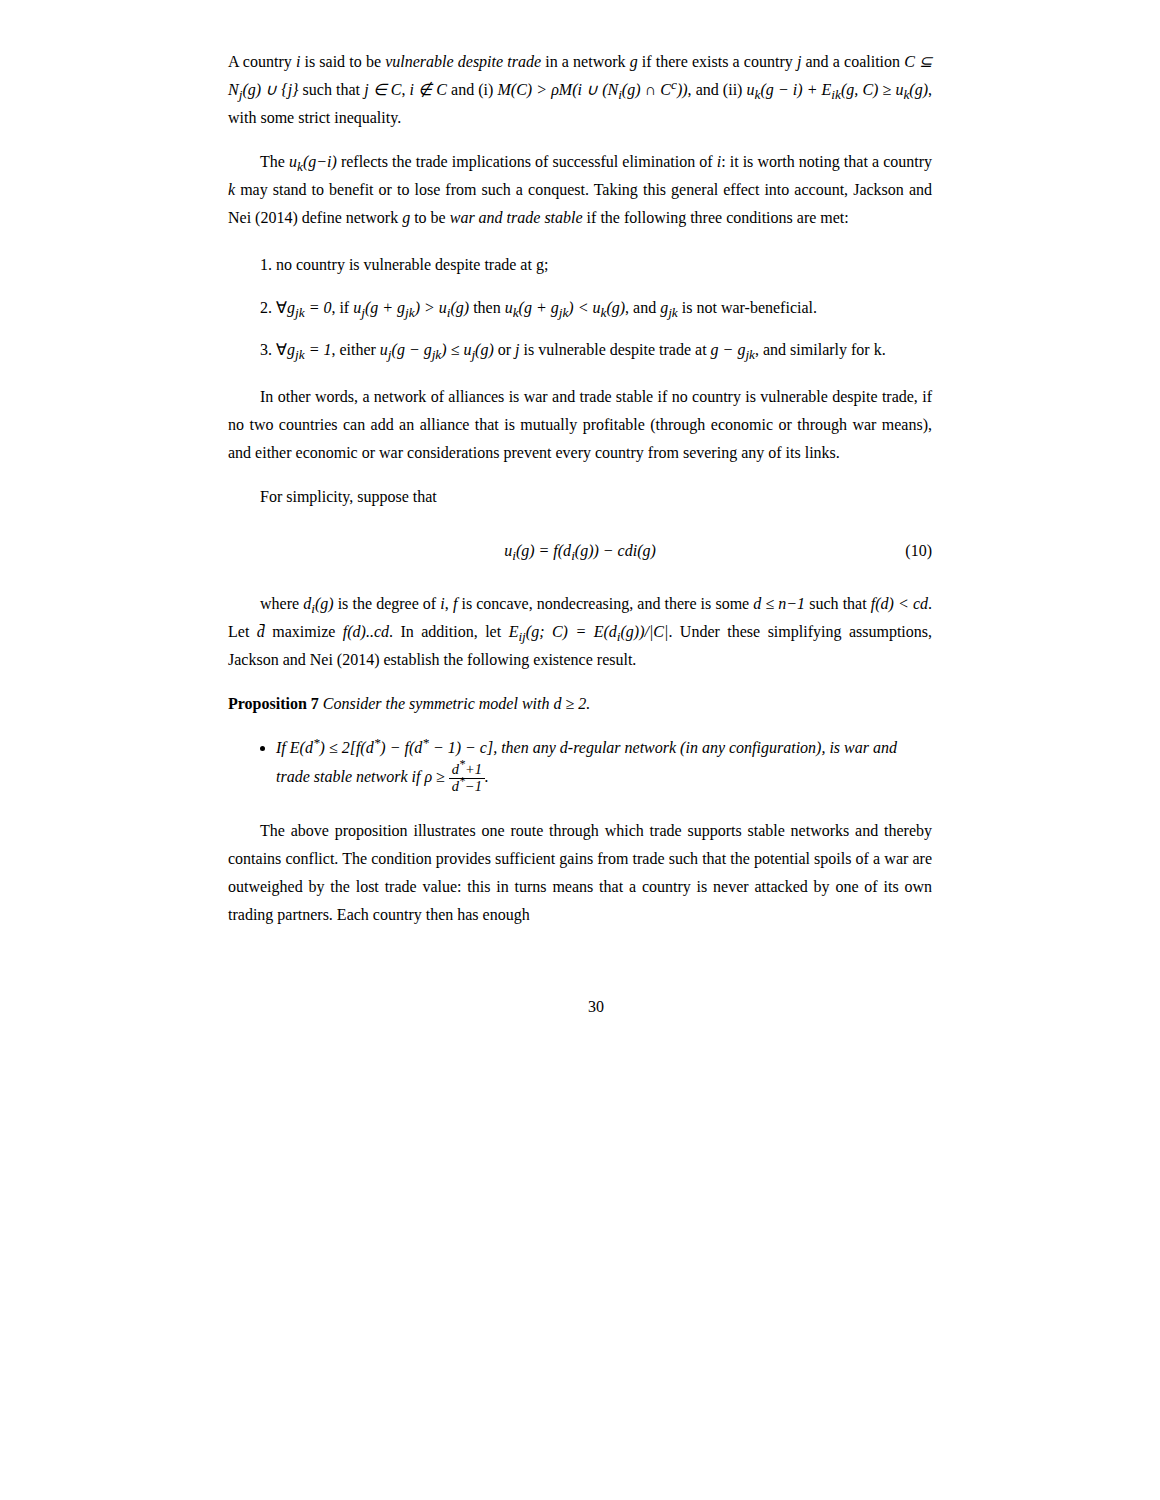A country i is said to be vulnerable despite trade in a network g if there exists a country j and a coalition C ⊆ Nj(g) ∪ {j} such that j ∈ C, i ∉ C and (i) M(C) > ρM(i ∪ (Ni(g) ∩ Cc)), and (ii) uk(g − i) + Eik(g, C) ≥ uk(g), with some strict inequality.
The uk(g−i) reflects the trade implications of successful elimination of i: it is worth noting that a country k may stand to benefit or to lose from such a conquest. Taking this general effect into account, Jackson and Nei (2014) define network g to be war and trade stable if the following three conditions are met:
no country is vulnerable despite trade at g;
∀gjk = 0, if uj(g + gjk) > ui(g) then uk(g + gjk) < uk(g), and gjk is not war-beneficial.
∀gjk = 1, either uj(g − gjk) ≤ uj(g) or j is vulnerable despite trade at g − gjk, and similarly for k.
In other words, a network of alliances is war and trade stable if no country is vulnerable despite trade, if no two countries can add an alliance that is mutually profitable (through economic or through war means), and either economic or war considerations prevent every country from severing any of its links.
For simplicity, suppose that
ui(g) = f(di(g)) − cdi(g) (10)
where di(g) is the degree of i, f is concave, nondecreasing, and there is some d ≤ n−1 such that f(d) < cd. Let d̄ maximize f(d)..cd. In addition, let Eij(g; C) = E(di(g))/|C|. Under these simplifying assumptions, Jackson and Nei (2014) establish the following existence result.
Proposition 7 Consider the symmetric model with d ≥ 2.
If E(d*) ≤ 2[f(d*) − f(d* − 1) − c], then any d-regular network (in any configuration), is war and trade stable network if ρ ≥ d*+1 d*−1.
The above proposition illustrates one route through which trade supports stable networks and thereby contains conflict. The condition provides sufficient gains from trade such that the potential spoils of a war are outweighed by the lost trade value: this in turns means that a country is never attacked by one of its own trading partners. Each country then has enough
30